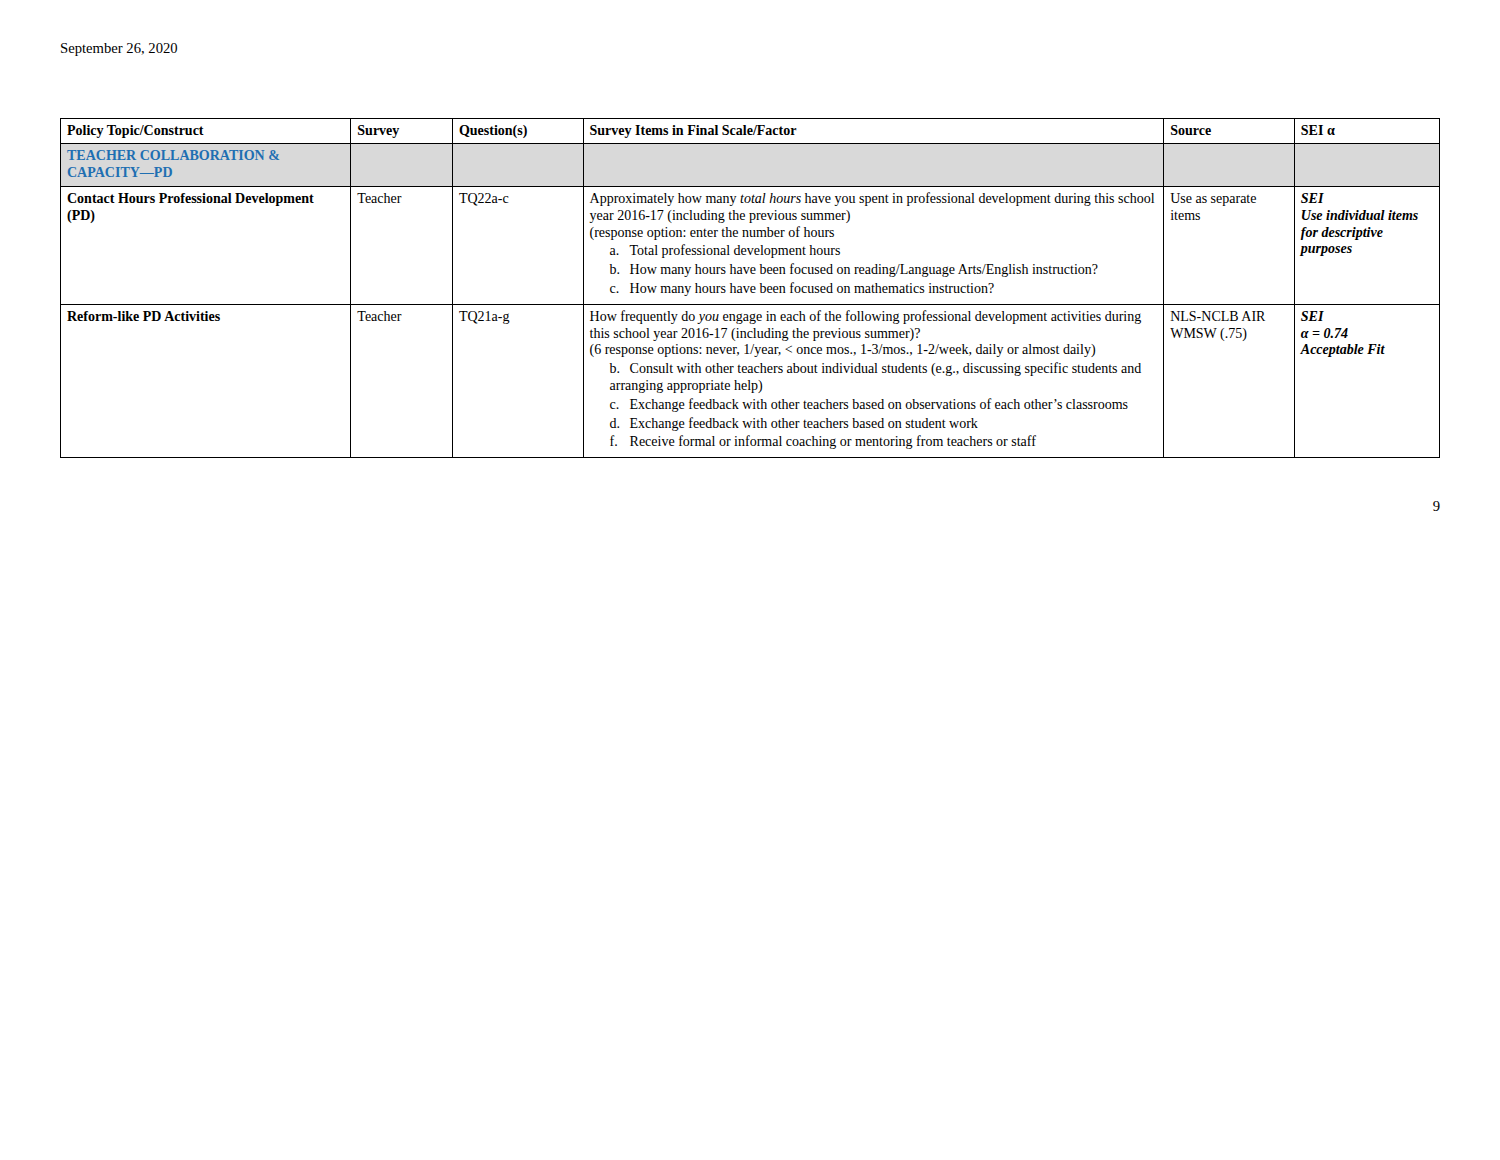September 26, 2020
| Policy Topic/Construct | Survey | Question(s) | Survey Items in Final Scale/Factor | Source | SEI α |
| --- | --- | --- | --- | --- | --- |
| TEACHER COLLABORATION & CAPACITY—PD | | | | | |
| Contact Hours Professional Development (PD) | Teacher | TQ22a-c | Approximately how many total hours have you spent in professional development during this school year 2016-17 (including the previous summer) (response option: enter the number of hours a. Total professional development hours b. How many hours have been focused on reading/Language Arts/English instruction? c. How many hours have been focused on mathematics instruction? | Use as separate items | SEI Use individual items for descriptive purposes |
| Reform-like PD Activities | Teacher | TQ21a-g | How frequently do you engage in each of the following professional development activities during this school year 2016-17 (including the previous summer)? (6 response options: never, 1/year, < once mos., 1-3/mos., 1-2/week, daily or almost daily) b. Consult with other teachers about individual students (e.g., discussing specific students and arranging appropriate help) c. Exchange feedback with other teachers based on observations of each other’s classrooms d. Exchange feedback with other teachers based on student work f. Receive formal or informal coaching or mentoring from teachers or staff | NLS-NCLB AIR WMSW (.75) | SEI α = 0.74 Acceptable Fit |
9